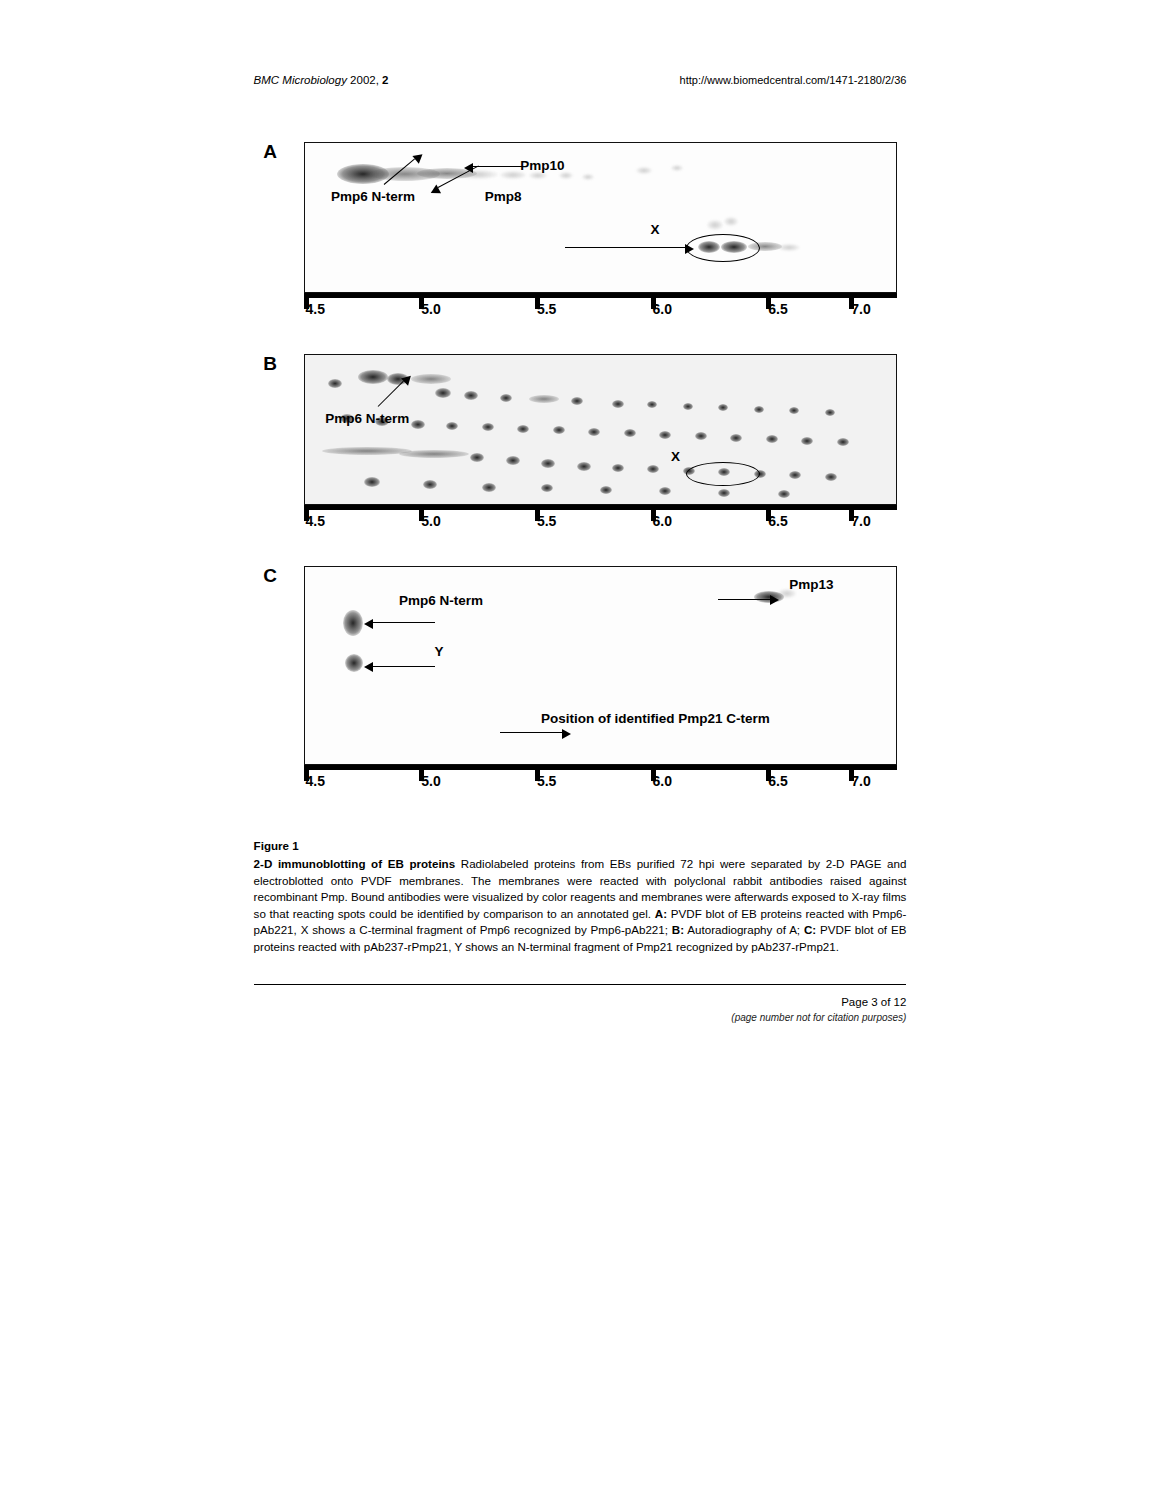BMC Microbiology 2002, 2
http://www.biomedcentral.com/1471-2180/2/36
A
Pmp10
Pmp8
Pmp6 N-term
X
4.5
5.0
5.5
6.0
6.5
7.0
B
Pmp6 N-term
X
4.5
5.0
5.5
6.0
6.5
7.0
C
Pmp6 N-term
Y
Pmp13
Position of identified Pmp21 C-term
4.5
5.0
5.5
6.0
6.5
7.0
Figure 1 2-D immunoblotting of EB proteins Radiolabeled proteins from EBs purified 72 hpi were separated by 2-D PAGE and electroblotted onto PVDF membranes. The membranes were reacted with polyclonal rabbit antibodies raised against recombinant Pmp. Bound antibodies were visualized by color reagents and membranes were afterwards exposed to X-ray films so that reacting spots could be identified by comparison to an annotated gel. A: PVDF blot of EB proteins reacted with Pmp6-pAb221, X shows a C-terminal fragment of Pmp6 recognized by Pmp6-pAb221; B: Autoradiography of A; C: PVDF blot of EB proteins reacted with pAb237-rPmp21, Y shows an N-terminal fragment of Pmp21 recognized by pAb237-rPmp21.
Page 3 of 12
(page number not for citation purposes)